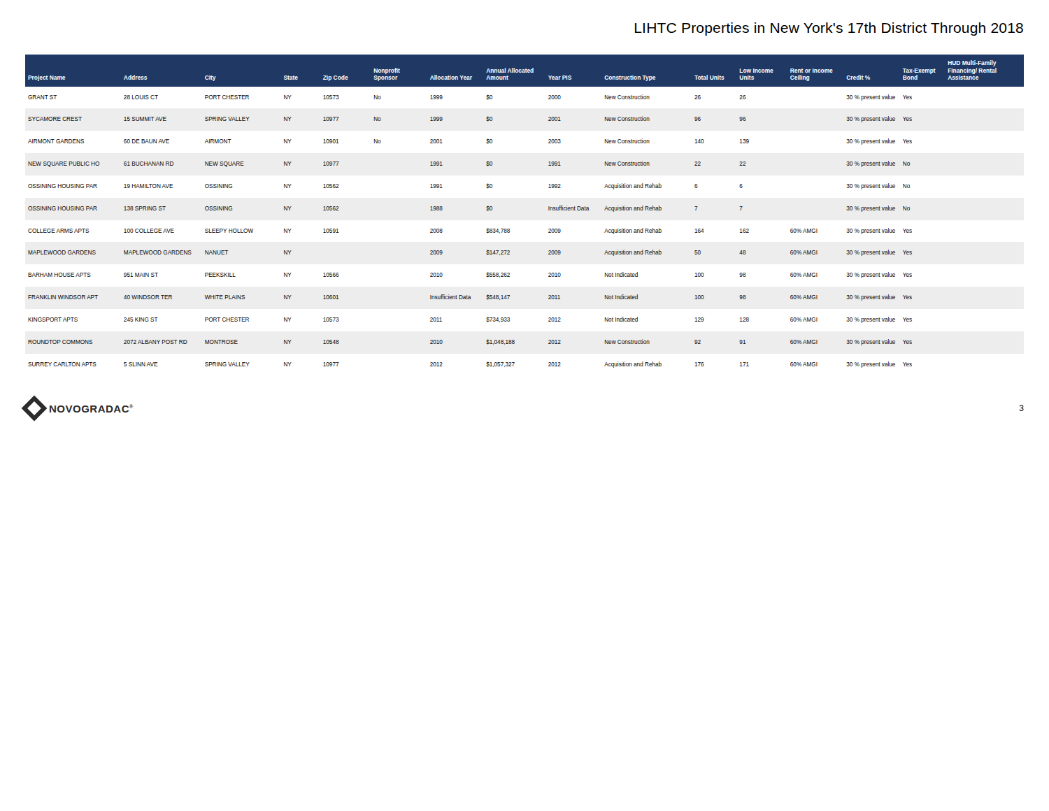LIHTC Properties in New York's 17th District Through 2018
| Project Name | Address | City | State | Zip Code | Nonprofit Sponsor | Allocation Year | Annual Allocated Amount | Year PIS | Construction Type | Total Units | Low Income Units | Rent or Income Ceiling | Credit % | Tax-Exempt Bond | HUD Multi-Family Financing/ Rental Assistance |
| --- | --- | --- | --- | --- | --- | --- | --- | --- | --- | --- | --- | --- | --- | --- | --- |
| GRANT ST | 28 LOUIS CT | PORT CHESTER | NY | 10573 | No | 1999 | $0 | 2000 | New Construction | 26 | 26 | | 30 % present value | Yes | |
| SYCAMORE CREST | 15 SUMMIT AVE | SPRING VALLEY | NY | 10977 | No | 1999 | $0 | 2001 | New Construction | 96 | 96 | | 30 % present value | Yes | |
| AIRMONT GARDENS | 60 DE BAUN AVE | AIRMONT | NY | 10901 | No | 2001 | $0 | 2003 | New Construction | 140 | 139 | | 30 % present value | Yes | |
| NEW SQUARE PUBLIC HO | 61 BUCHANAN RD | NEW SQUARE | NY | 10977 | | 1991 | $0 | 1991 | New Construction | 22 | 22 | | 30 % present value | No | |
| OSSINING HOUSING PAR | 19 HAMILTON AVE | OSSINING | NY | 10562 | | 1991 | $0 | 1992 | Acquisition and Rehab | 6 | 6 | | 30 % present value | No | |
| OSSINING HOUSING PAR | 138 SPRING ST | OSSINING | NY | 10562 | | 1988 | $0 | Insufficient Data | Acquisition and Rehab | 7 | 7 | | 30 % present value | No | |
| COLLEGE ARMS APTS | 100 COLLEGE AVE | SLEEPY HOLLOW | NY | 10591 | | 2008 | $834,788 | 2009 | Acquisition and Rehab | 164 | 162 | 60% AMGI | 30 % present value | Yes | |
| MAPLEWOOD GARDENS | MAPLEWOOD GARDENS | NANUET | NY | | | 2009 | $147,272 | 2009 | Acquisition and Rehab | 50 | 48 | 60% AMGI | 30 % present value | Yes | |
| BARHAM HOUSE APTS | 951 MAIN ST | PEEKSKILL | NY | 10566 | | 2010 | $558,262 | 2010 | Not Indicated | 100 | 98 | 60% AMGI | 30 % present value | Yes | |
| FRANKLIN WINDSOR APT | 40 WINDSOR TER | WHITE PLAINS | NY | 10601 | | Insufficient Data | $548,147 | 2011 | Not Indicated | 100 | 98 | 60% AMGI | 30 % present value | Yes | |
| KINGSPORT APTS | 245 KING ST | PORT CHESTER | NY | 10573 | | 2011 | $734,933 | 2012 | Not Indicated | 129 | 128 | 60% AMGI | 30 % present value | Yes | |
| ROUNDTOP COMMONS | 2072 ALBANY POST RD | MONTROSE | NY | 10548 | | 2010 | $1,048,188 | 2012 | New Construction | 92 | 91 | 60% AMGI | 30 % present value | Yes | |
| SURREY CARLTON APTS | 5 SLINN AVE | SPRING VALLEY | NY | 10977 | | 2012 | $1,057,327 | 2012 | Acquisition and Rehab | 176 | 171 | 60% AMGI | 30 % present value | Yes | |
NOVOGRADAC®
3